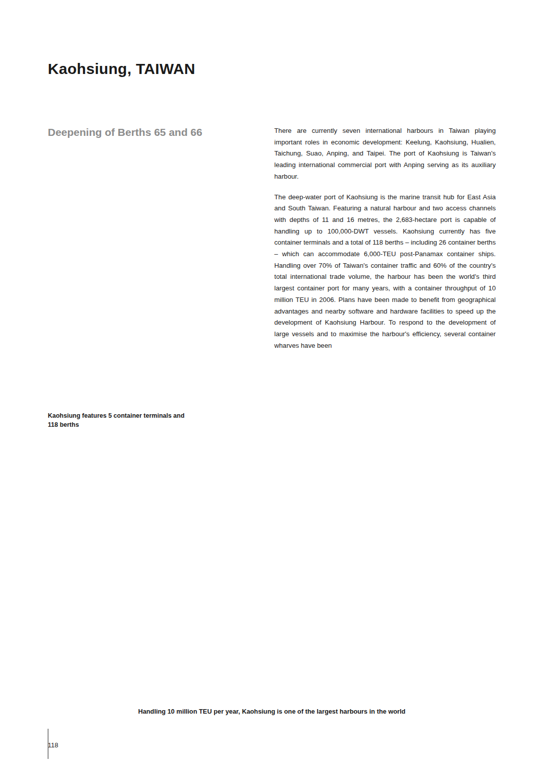Kaohsiung, TAIWAN
Deepening of Berths 65 and 66
Kaohsiung features 5 container terminals and 118 berths
There are currently seven international harbours in Taiwan playing important roles in economic development: Keelung, Kaohsiung, Hualien, Taichung, Suao, Anping, and Taipei. The port of Kaohsiung is Taiwan's leading international commercial port with Anping serving as its auxiliary harbour.
The deep-water port of Kaohsiung is the marine transit hub for East Asia and South Taiwan. Featuring a natural harbour and two access channels with depths of 11 and 16 metres, the 2,683-hectare port is capable of handling up to 100,000-DWT vessels. Kaohsiung currently has five container terminals and a total of 118 berths – including 26 container berths – which can accommodate 6,000-TEU post-Panamax container ships. Handling over 70% of Taiwan's container traffic and 60% of the country's total international trade volume, the harbour has been the world's third largest container port for many years, with a container throughput of 10 million TEU in 2006. Plans have been made to benefit from geographical advantages and nearby software and hardware facilities to speed up the development of Kaohsiung Harbour. To respond to the development of large vessels and to maximise the harbour's efficiency, several container wharves have been
Handling 10 million TEU per year, Kaohsiung is one of the largest harbours in the world
118